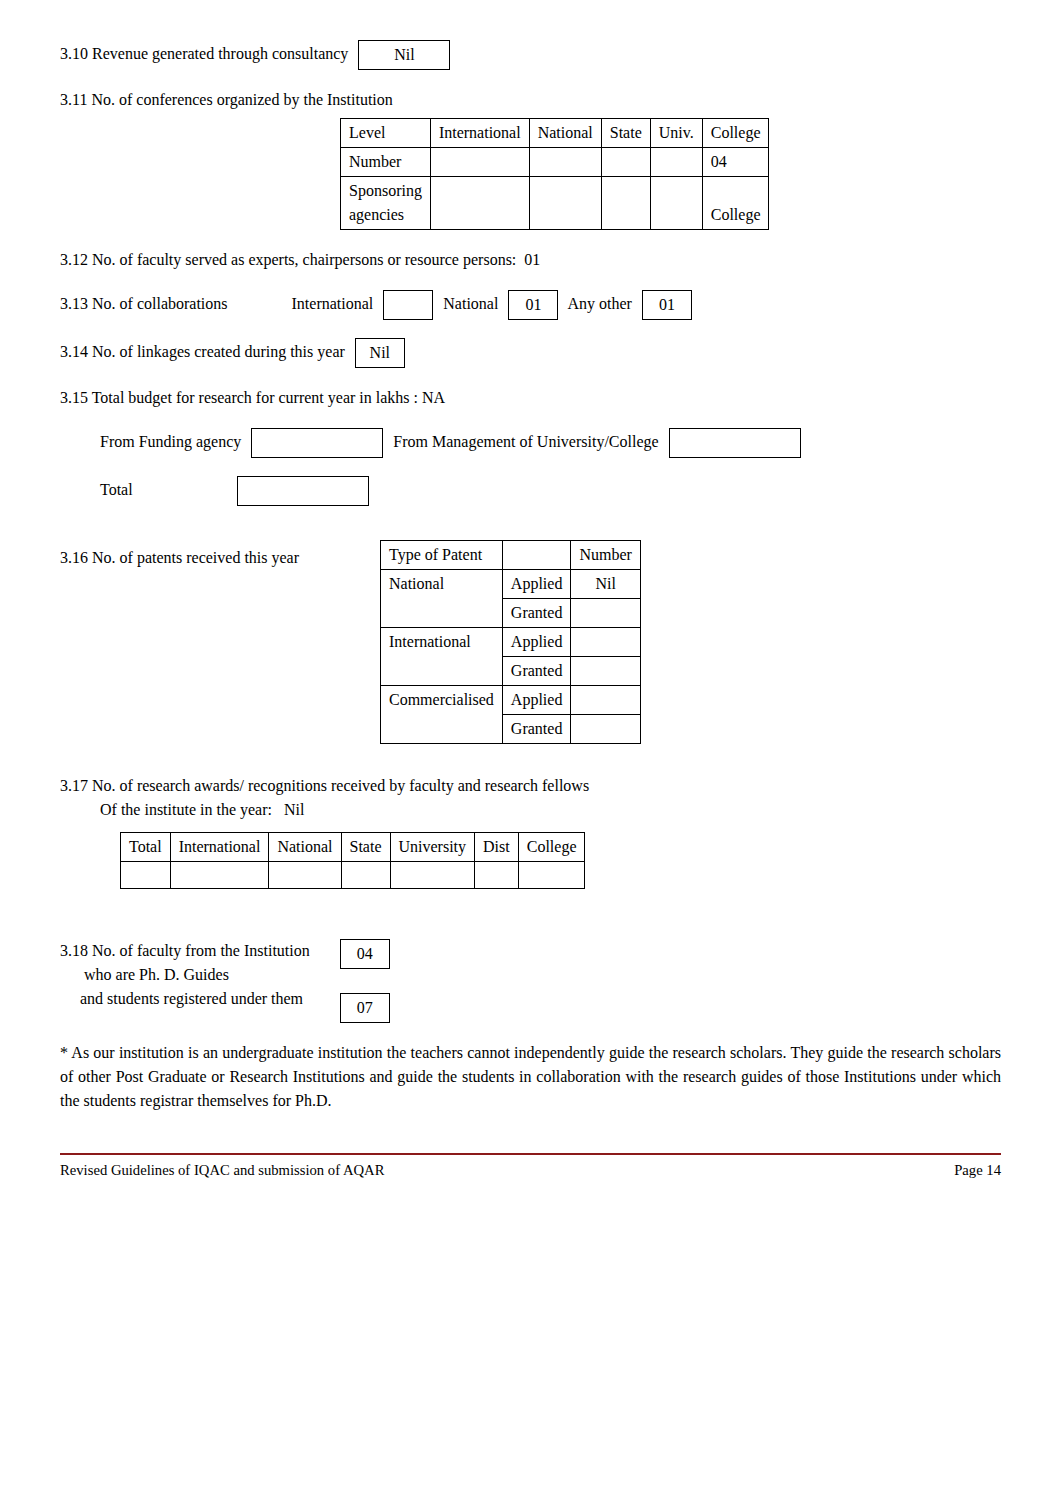3.10 Revenue generated through consultancy Nil
3.11 No. of conferences organized by the Institution
| Level | International | National | State | Univ. | College |
| Number | | | | | 04 |
| Sponsoring agencies | | | | | College |
3.12 No. of faculty served as experts, chairpersons or resource persons: 01
3.13 No. of collaborations International National 01 Any other 01
3.14 No. of linkages created during this year Nil
3.15 Total budget for research for current year in lakhs : NA
From Funding agency From Management of University/College
Total
3.16 No. of patents received this year
| Type of Patent | | Number |
| National | Applied | Nil |
| Granted | |
| International | Applied | |
| Granted | |
| Commercialised | Applied | |
| Granted | |
3.17 No. of research awards/ recognitions received by faculty and research fellows
Of the institute in the year: Nil
| Total | International | National | State | University | Dist | College |
3.18 No. of faculty from the Institution
who are Ph. D. Guides
and students registered under them 04
07
* As our institution is an undergraduate institution the teachers cannot independently guide the research scholars. They guide the research scholars of other Post Graduate or Research Institutions and guide the students in collaboration with the research guides of those Institutions under which the students registrar themselves for Ph.D.
Revised Guidelines of IQAC and submission of AQAR Page 14